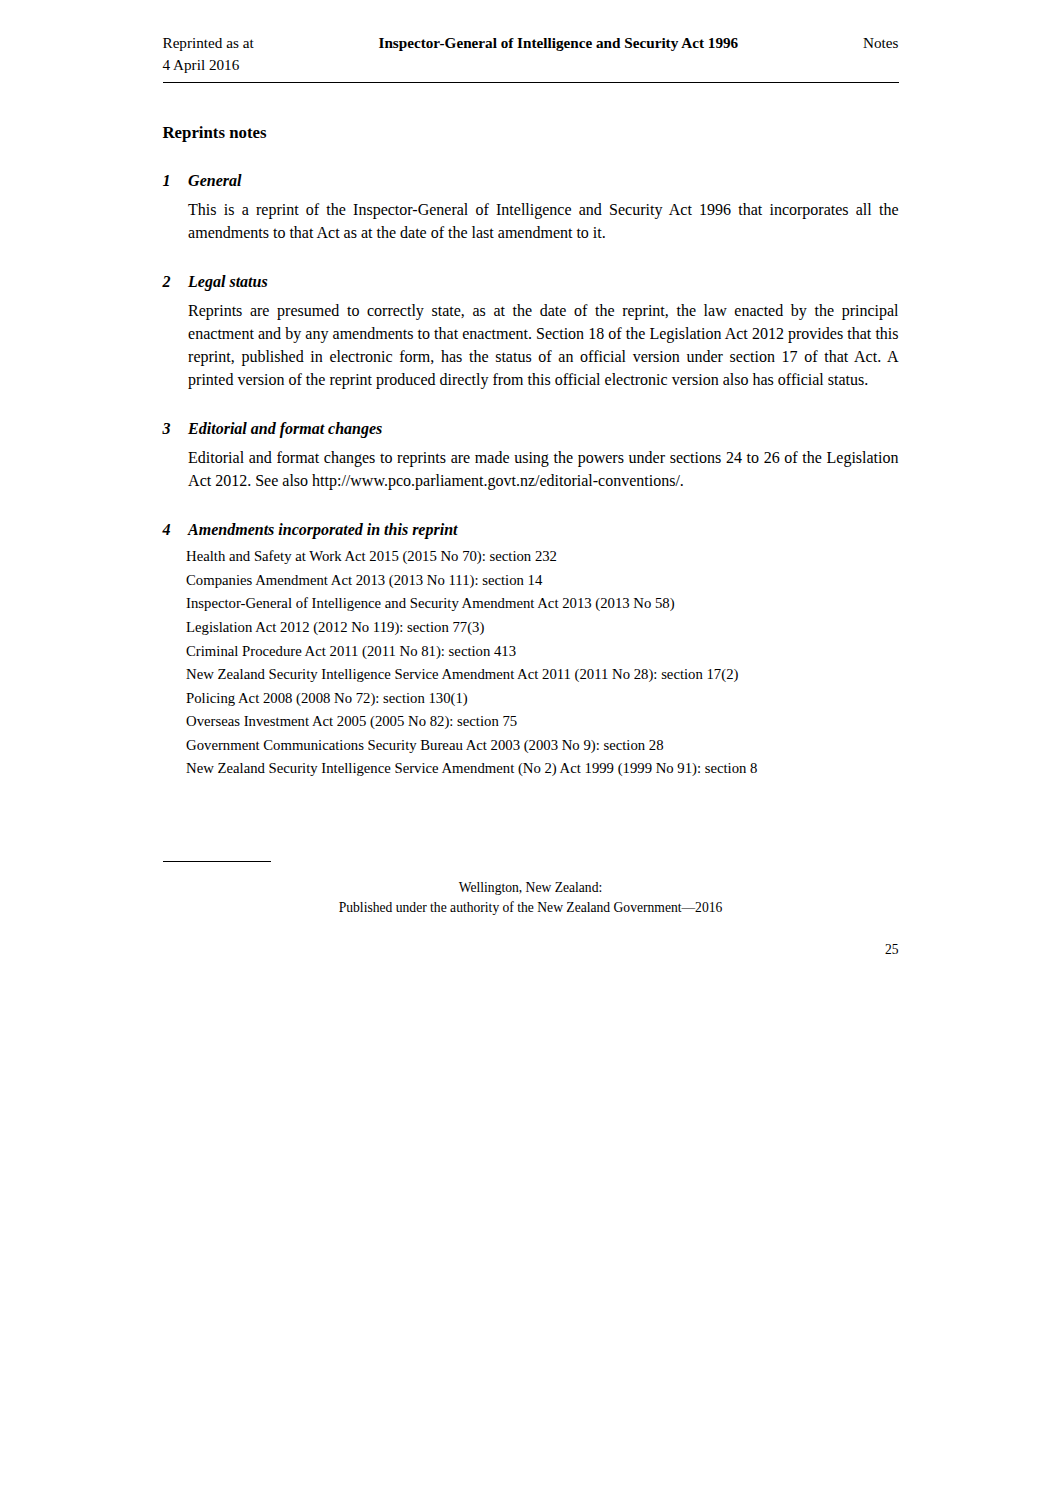Reprinted as at
4 April 2016
Inspector-General of Intelligence and Security Act 1996
Notes
Reprints notes
1 General
This is a reprint of the Inspector-General of Intelligence and Security Act 1996 that incorporates all the amendments to that Act as at the date of the last amendment to it.
2 Legal status
Reprints are presumed to correctly state, as at the date of the reprint, the law enacted by the principal enactment and by any amendments to that enactment. Section 18 of the Legislation Act 2012 provides that this reprint, published in electronic form, has the status of an official version under section 17 of that Act. A printed version of the reprint produced directly from this official electronic version also has official status.
3 Editorial and format changes
Editorial and format changes to reprints are made using the powers under sections 24 to 26 of the Legislation Act 2012. See also http://www.pco.parliament.govt.nz/editorial-conventions/.
4 Amendments incorporated in this reprint
Health and Safety at Work Act 2015 (2015 No 70): section 232
Companies Amendment Act 2013 (2013 No 111): section 14
Inspector-General of Intelligence and Security Amendment Act 2013 (2013 No 58)
Legislation Act 2012 (2012 No 119): section 77(3)
Criminal Procedure Act 2011 (2011 No 81): section 413
New Zealand Security Intelligence Service Amendment Act 2011 (2011 No 28): section 17(2)
Policing Act 2008 (2008 No 72): section 130(1)
Overseas Investment Act 2005 (2005 No 82): section 75
Government Communications Security Bureau Act 2003 (2003 No 9): section 28
New Zealand Security Intelligence Service Amendment (No 2) Act 1999 (1999 No 91): section 8
Wellington, New Zealand:
Published under the authority of the New Zealand Government—2016
25